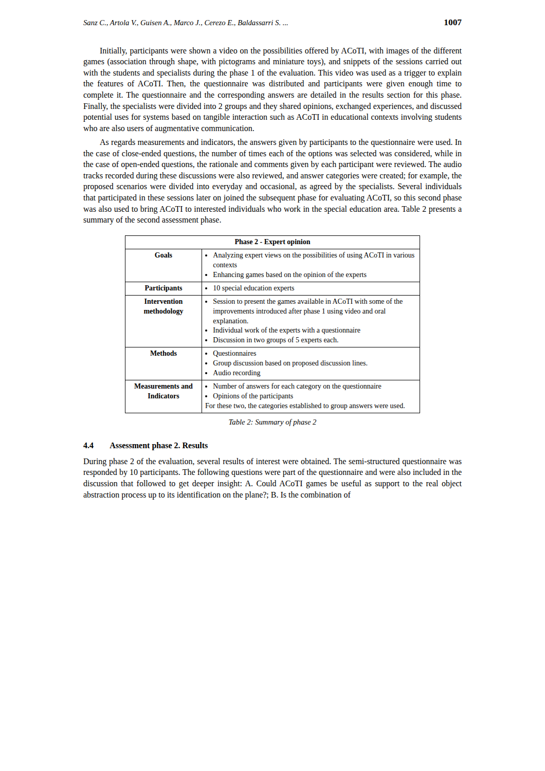Sanz C., Artola V., Guisen A., Marco J., Cerezo E., Baldassarri S. ... 1007
Initially, participants were shown a video on the possibilities offered by ACoTI, with images of the different games (association through shape, with pictograms and miniature toys), and snippets of the sessions carried out with the students and specialists during the phase 1 of the evaluation. This video was used as a trigger to explain the features of ACoTI. Then, the questionnaire was distributed and participants were given enough time to complete it. The questionnaire and the corresponding answers are detailed in the results section for this phase. Finally, the specialists were divided into 2 groups and they shared opinions, exchanged experiences, and discussed potential uses for systems based on tangible interaction such as ACoTI in educational contexts involving students who are also users of augmentative communication.
As regards measurements and indicators, the answers given by participants to the questionnaire were used. In the case of close-ended questions, the number of times each of the options was selected was considered, while in the case of open-ended questions, the rationale and comments given by each participant were reviewed. The audio tracks recorded during these discussions were also reviewed, and answer categories were created; for example, the proposed scenarios were divided into everyday and occasional, as agreed by the specialists. Several individuals that participated in these sessions later on joined the subsequent phase for evaluating ACoTI, so this second phase was also used to bring ACoTI to interested individuals who work in the special education area. Table 2 presents a summary of the second assessment phase.
| Phase 2 - Expert opinion |
| --- |
| Goals | Analyzing expert views on the possibilities of using ACoTI in various contexts Enhancing games based on the opinion of the experts |
| Participants | 10 special education experts |
| Intervention methodology | Session to present the games available in ACoTI with some of the improvements introduced after phase 1 using video and oral explanation. Individual work of the experts with a questionnaire Discussion in two groups of 5 experts each. |
| Methods | Questionnaires Group discussion based on proposed discussion lines. Audio recording |
| Measurements and Indicators | Number of answers for each category on the questionnaire Opinions of the participants For these two, the categories established to group answers were used. |
Table 2: Summary of phase 2
4.4 Assessment phase 2. Results
During phase 2 of the evaluation, several results of interest were obtained. The semi-structured questionnaire was responded by 10 participants. The following questions were part of the questionnaire and were also included in the discussion that followed to get deeper insight: A. Could ACoTI games be useful as support to the real object abstraction process up to its identification on the plane?; B. Is the combination of